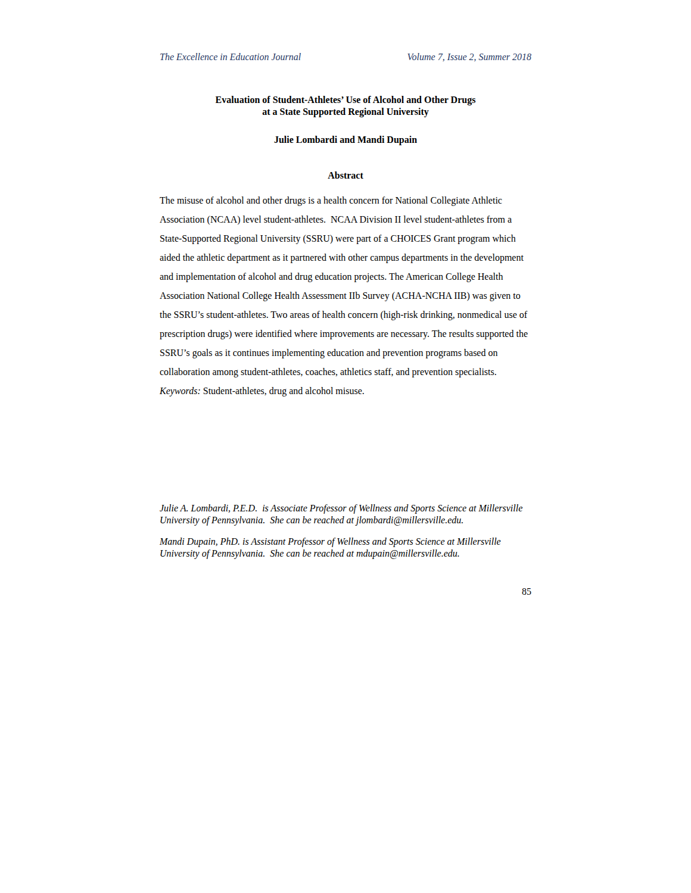The Excellence in Education Journal
Volume 7, Issue 2, Summer 2018
Evaluation of Student-Athletes’ Use of Alcohol and Other Drugs
at a State Supported Regional University
Julie Lombardi and Mandi Dupain
Abstract
The misuse of alcohol and other drugs is a health concern for National Collegiate Athletic Association (NCAA) level student-athletes. NCAA Division II level student-athletes from a State-Supported Regional University (SSRU) were part of a CHOICES Grant program which aided the athletic department as it partnered with other campus departments in the development and implementation of alcohol and drug education projects. The American College Health Association National College Health Assessment IIb Survey (ACHA-NCHA IIB) was given to the SSRU’s student-athletes. Two areas of health concern (high-risk drinking, nonmedical use of prescription drugs) were identified where improvements are necessary. The results supported the SSRU’s goals as it continues implementing education and prevention programs based on collaboration among student-athletes, coaches, athletics staff, and prevention specialists.
Keywords: Student-athletes, drug and alcohol misuse.
Julie A. Lombardi, P.E.D. is Associate Professor of Wellness and Sports Science at Millersville University of Pennsylvania. She can be reached at jlombardi@millersville.edu.
Mandi Dupain, PhD. is Assistant Professor of Wellness and Sports Science at Millersville University of Pennsylvania. She can be reached at mdupain@millersville.edu.
85